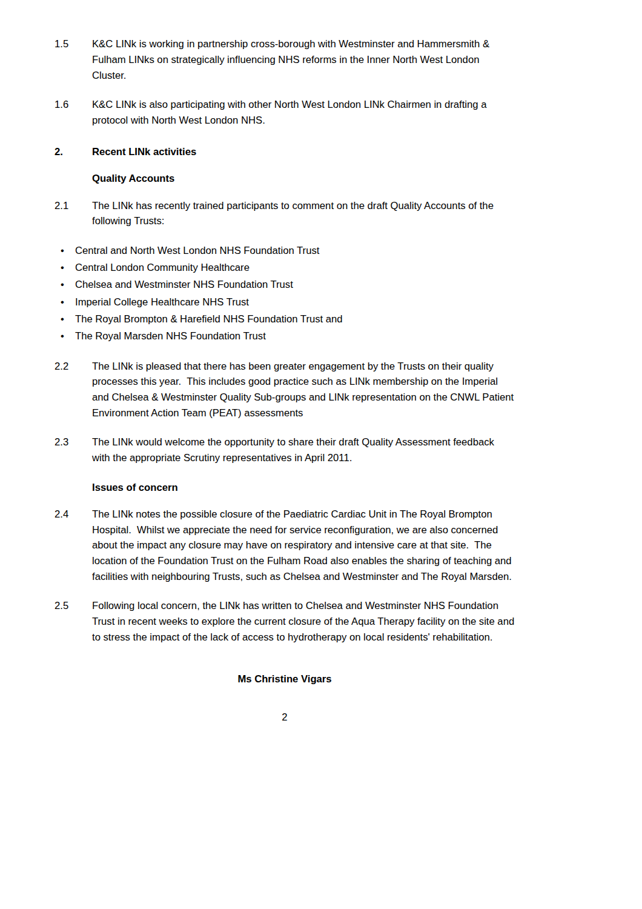1.5
K&C LINk is working in partnership cross-borough with Westminster and Hammersmith & Fulham LINks on strategically influencing NHS reforms in the Inner North West London Cluster.
1.6
K&C LINk is also participating with other North West London LINk Chairmen in drafting a protocol with North West London NHS.
2.
Recent LINk activities
Quality Accounts
2.1
The LINk has recently trained participants to comment on the draft Quality Accounts of the following Trusts:
Central and North West London NHS Foundation Trust
Central London Community Healthcare
Chelsea and Westminster NHS Foundation Trust
Imperial College Healthcare NHS Trust
The Royal Brompton & Harefield NHS Foundation Trust and
The Royal Marsden NHS Foundation Trust
2.2
The LINk is pleased that there has been greater engagement by the Trusts on their quality processes this year. This includes good practice such as LINk membership on the Imperial and Chelsea & Westminster Quality Sub-groups and LINk representation on the CNWL Patient Environment Action Team (PEAT) assessments
2.3
The LINk would welcome the opportunity to share their draft Quality Assessment feedback with the appropriate Scrutiny representatives in April 2011.
Issues of concern
2.4
The LINk notes the possible closure of the Paediatric Cardiac Unit in The Royal Brompton Hospital. Whilst we appreciate the need for service reconfiguration, we are also concerned about the impact any closure may have on respiratory and intensive care at that site. The location of the Foundation Trust on the Fulham Road also enables the sharing of teaching and facilities with neighbouring Trusts, such as Chelsea and Westminster and The Royal Marsden.
2.5
Following local concern, the LINk has written to Chelsea and Westminster NHS Foundation Trust in recent weeks to explore the current closure of the Aqua Therapy facility on the site and to stress the impact of the lack of access to hydrotherapy on local residents' rehabilitation.
Ms Christine Vigars
2